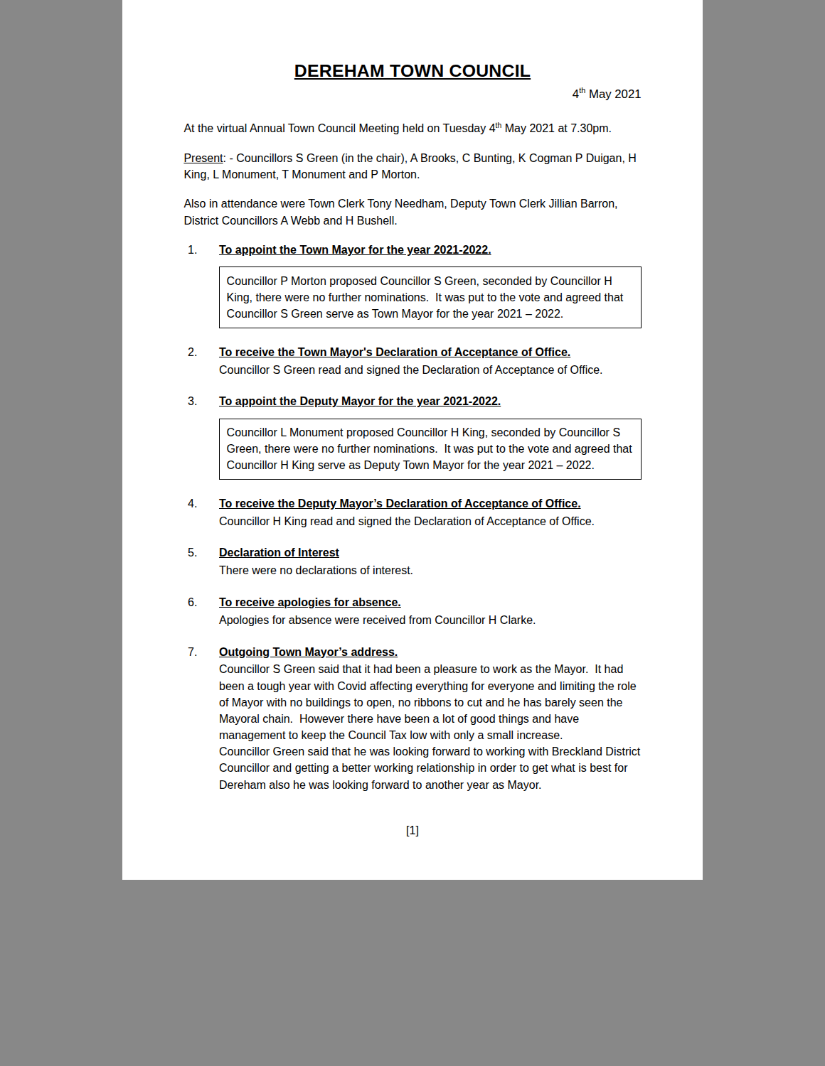DEREHAM TOWN COUNCIL
4th May 2021
At the virtual Annual Town Council Meeting held on Tuesday 4th May 2021 at 7.30pm.
Present: - Councillors S Green (in the chair), A Brooks, C Bunting, K Cogman P Duigan, H King, L Monument, T Monument and P Morton.
Also in attendance were Town Clerk Tony Needham, Deputy Town Clerk Jillian Barron, District Councillors A Webb and H Bushell.
To appoint the Town Mayor for the year 2021-2022.
Councillor P Morton proposed Councillor S Green, seconded by Councillor H King, there were no further nominations. It was put to the vote and agreed that Councillor S Green serve as Town Mayor for the year 2021 – 2022.
To receive the Town Mayor's Declaration of Acceptance of Office. Councillor S Green read and signed the Declaration of Acceptance of Office.
To appoint the Deputy Mayor for the year 2021-2022.
Councillor L Monument proposed Councillor H King, seconded by Councillor S Green, there were no further nominations. It was put to the vote and agreed that Councillor H King serve as Deputy Town Mayor for the year 2021 – 2022.
To receive the Deputy Mayor’s Declaration of Acceptance of Office. Councillor H King read and signed the Declaration of Acceptance of Office.
Declaration of Interest There were no declarations of interest.
To receive apologies for absence. Apologies for absence were received from Councillor H Clarke.
Outgoing Town Mayor’s address. Councillor S Green said that it had been a pleasure to work as the Mayor. It had been a tough year with Covid affecting everything for everyone and limiting the role of Mayor with no buildings to open, no ribbons to cut and he has barely seen the Mayoral chain. However there have been a lot of good things and have management to keep the Council Tax low with only a small increase.
Councillor Green said that he was looking forward to working with Breckland District Councillor and getting a better working relationship in order to get what is best for Dereham also he was looking forward to another year as Mayor.
[1]